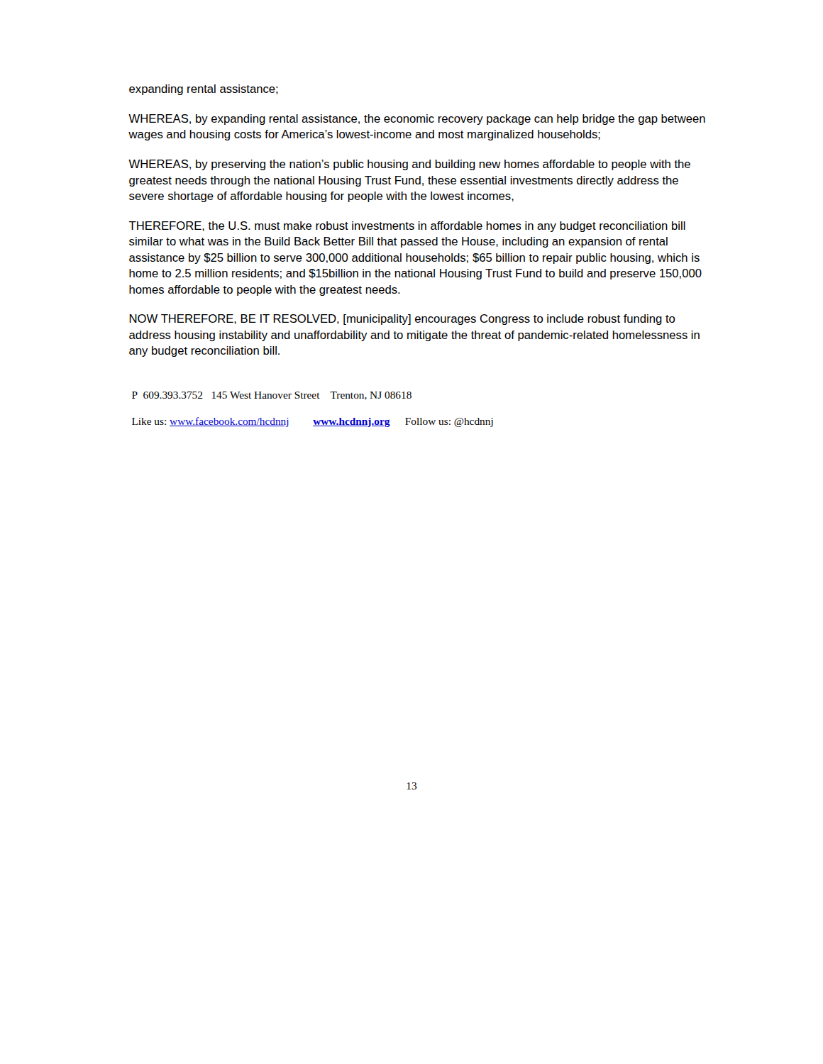expanding rental assistance;
WHEREAS, by expanding rental assistance, the economic recovery package can help bridge the gap between wages and housing costs for America’s lowest-income and most marginalized households;
WHEREAS, by preserving the nation’s public housing and building new homes affordable to people with the greatest needs through the national Housing Trust Fund, these essential investments directly address the severe shortage of affordable housing for people with the lowest incomes,
THEREFORE, the U.S. must make robust investments in affordable homes in any budget reconciliation bill similar to what was in the Build Back Better Bill that passed the House, including an expansion of rental assistance by $25 billion to serve 300,000 additional households; $65 billion to repair public housing, which is home to 2.5 million residents; and $15billion in the national Housing Trust Fund to build and preserve 150,000 homes affordable to people with the greatest needs.
NOW THEREFORE, BE IT RESOLVED, [municipality] encourages Congress to include robust funding to address housing instability and unaffordability and to mitigate the threat of pandemic-related homelessness in any budget reconciliation bill.
P 609.393.3752 145 West Hanover Street Trenton, NJ 08618
Like us: www.facebook.com/hcdnnj www.hcdnnj.org Follow us: @hcdnnj
13